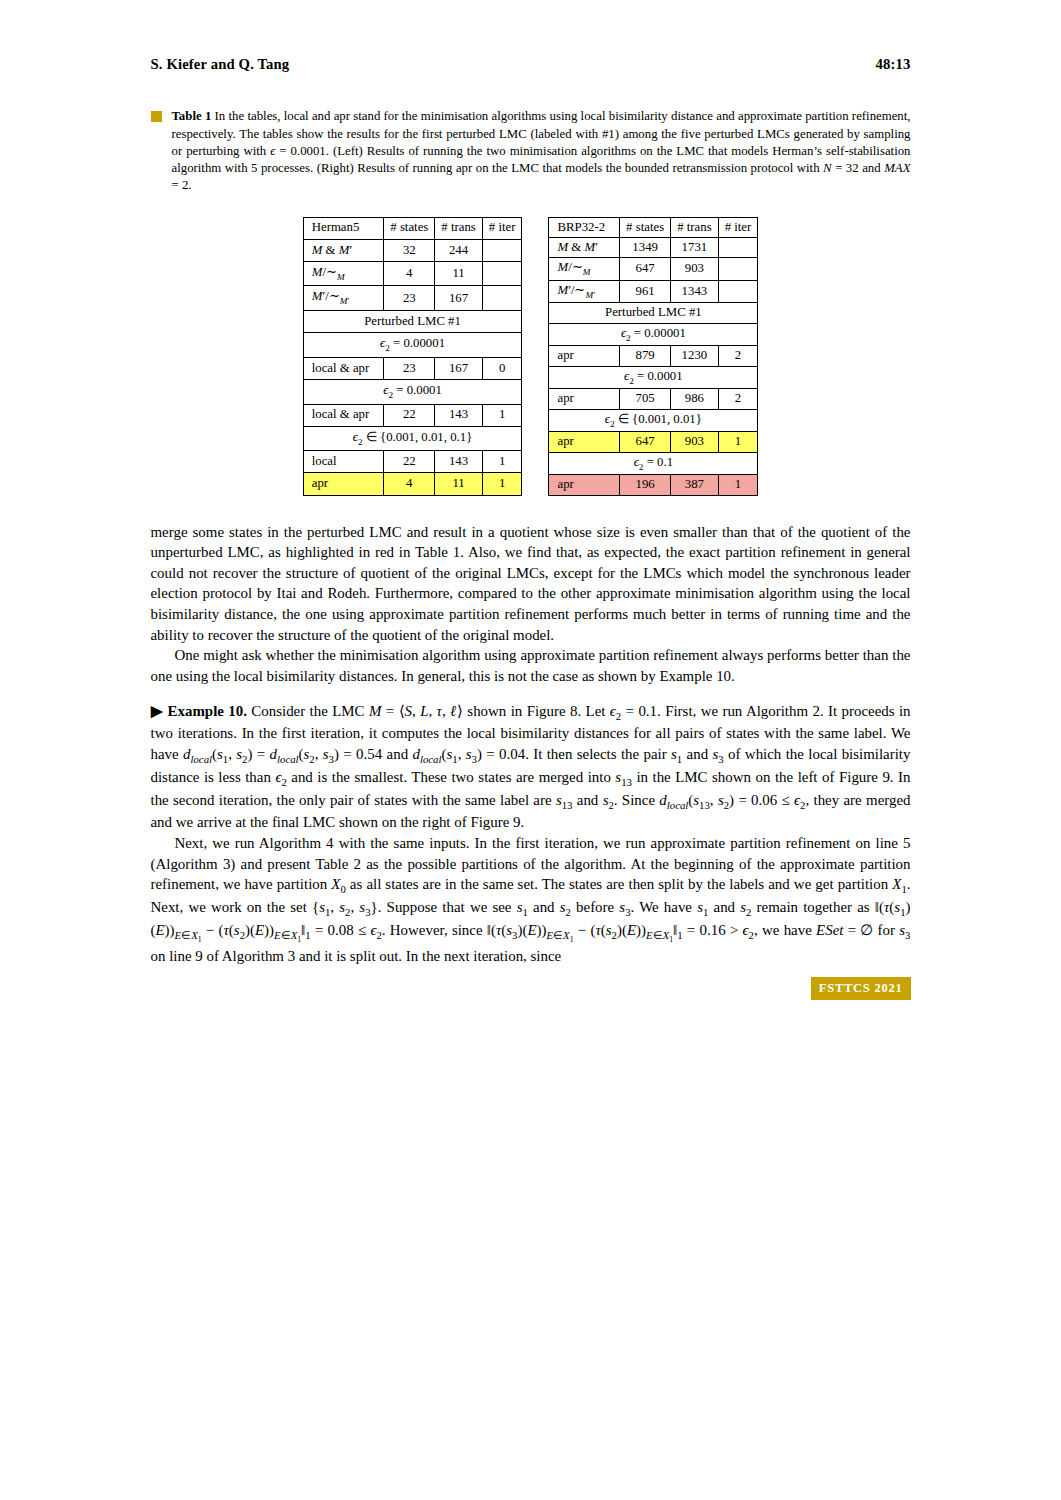S. Kiefer and Q. Tang
48:13
Table 1 In the tables, local and apr stand for the minimisation algorithms using local bisimilarity distance and approximate partition refinement, respectively. The tables show the results for the first perturbed LMC (labeled with #1) among the five perturbed LMCs generated by sampling or perturbing with ϵ = 0.0001. (Left) Results of running the two minimisation algorithms on the LMC that models Herman’s self-stabilisation algorithm with 5 processes. (Right) Results of running apr on the LMC that models the bounded retransmission protocol with N = 32 and MAX = 2.
| Herman5 | # states | # trans | # iter |
| --- | --- | --- | --- |
| M & M ′ | 32 | 244 | |
| M / ∼ M | 4 | 11 | |
| M ′/ ∼ M ′ | 23 | 167 | |
| Perturbed LMC #1 |
| ϵ 2 = 0.00001 |
| local & apr | 23 | 167 | 0 |
| ϵ 2 = 0.0001 |
| local & apr | 22 | 143 | 1 |
| ϵ 2 ∈ {0.001, 0.01, 0.1} |
| local | 22 | 143 | 1 |
| apr | 4 | 11 | 1 |
| BRP32-2 | # states | # trans | # iter |
| --- | --- | --- | --- |
| M & M ′ | 1349 | 1731 | |
| M / ∼ M | 647 | 903 | |
| M ′/ ∼ M ′ | 961 | 1343 | |
| Perturbed LMC #1 |
| ϵ 2 = 0.00001 |
| apr | 879 | 1230 | 2 |
| ϵ 2 = 0.0001 |
| apr | 705 | 986 | 2 |
| ϵ 2 ∈ {0.001, 0.01} |
| apr | 647 | 903 | 1 |
| ϵ 2 = 0.1 |
| apr | 196 | 387 | 1 |
merge some states in the perturbed LMC and result in a quotient whose size is even smaller than that of the quotient of the unperturbed LMC, as highlighted in red in Table 1. Also, we find that, as expected, the exact partition refinement in general could not recover the structure of quotient of the original LMCs, except for the LMCs which model the synchronous leader election protocol by Itai and Rodeh. Furthermore, compared to the other approximate minimisation algorithm using the local bisimilarity distance, the one using approximate partition refinement performs much better in terms of running time and the ability to recover the structure of the quotient of the original model.
One might ask whether the minimisation algorithm using approximate partition refinement always performs better than the one using the local bisimilarity distances. In general, this is not the case as shown by Example 10.
▶ Example 10. Consider the LMC M = ⟨S, L, τ, ℓ⟩ shown in Figure 8. Let ϵ2 = 0.1. First, we run Algorithm 2. It proceeds in two iterations. In the first iteration, it computes the local bisimilarity distances for all pairs of states with the same label. We have dlocal(s1, s2) = dlocal(s2, s3) = 0.54 and dlocal(s1, s3) = 0.04. It then selects the pair s1 and s3 of which the local bisimilarity distance is less than ϵ2 and is the smallest. These two states are merged into s13 in the LMC shown on the left of Figure 9. In the second iteration, the only pair of states with the same label are s13 and s2. Since dlocal(s13, s2) = 0.06 ≤ ϵ2, they are merged and we arrive at the final LMC shown on the right of Figure 9.
Next, we run Algorithm 4 with the same inputs. In the first iteration, we run approximate partition refinement on line 5 (Algorithm 3) and present Table 2 as the possible partitions of the algorithm. At the beginning of the approximate partition refinement, we have partition X0 as all states are in the same set. The states are then split by the labels and we get partition X1. Next, we work on the set {s1, s2, s3}. Suppose that we see s1 and s2 before s3. We have s1 and s2 remain together as ‖(τ(s1)(E))E∈X1 − (τ(s2)(E))E∈X1‖1 = 0.08 ≤ ϵ2. However, since ‖(τ(s3)(E))E∈X1 − (τ(s2)(E))E∈X1‖1 = 0.16 > ϵ2, we have ESet = ∅ for s3 on line 9 of Algorithm 3 and it is split out. In the next iteration, since
FSTTCS 2021